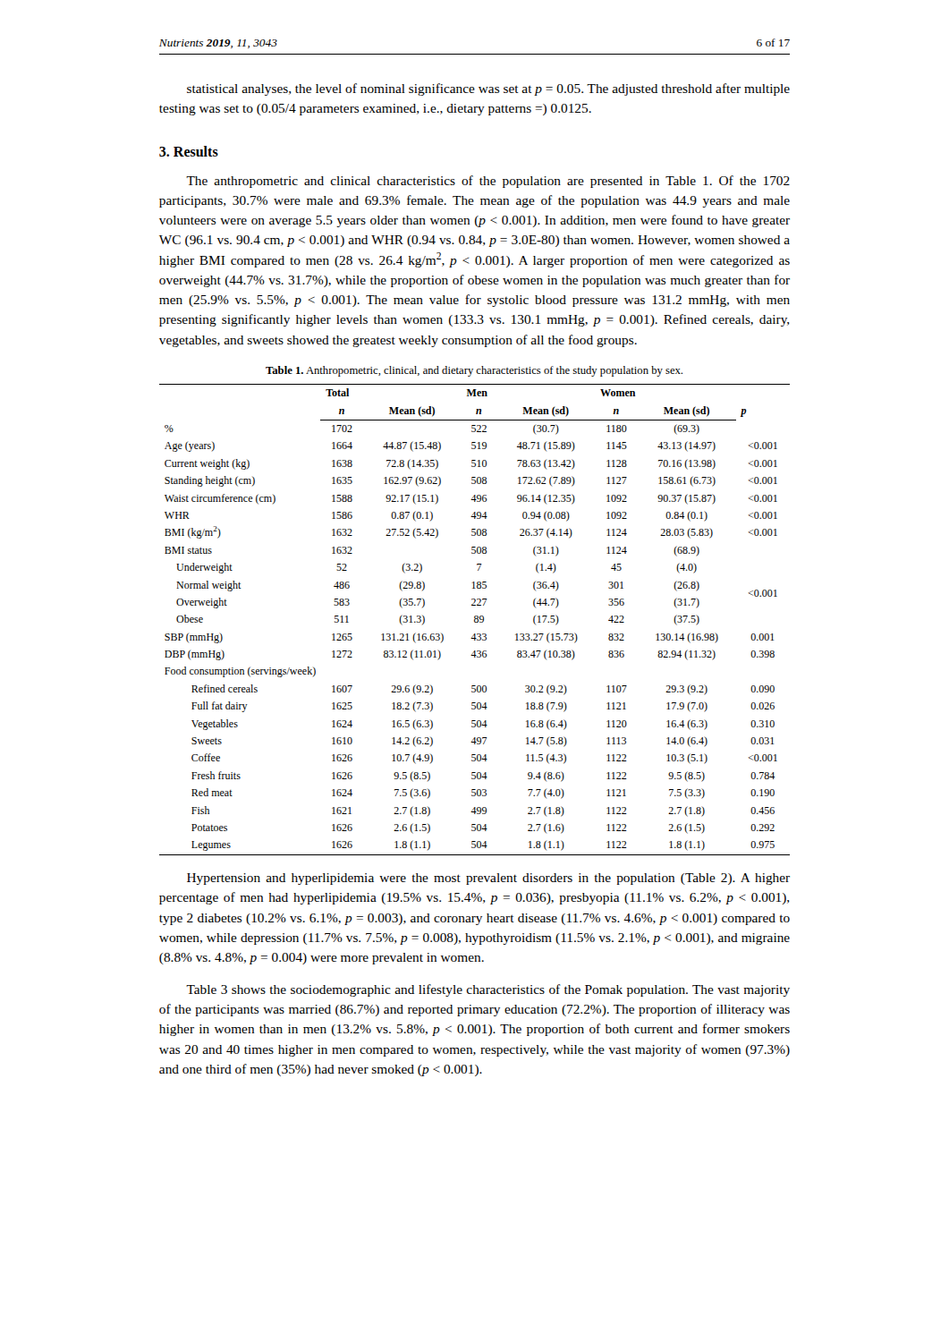Nutrients 2019, 11, 3043 6 of 17
statistical analyses, the level of nominal significance was set at p = 0.05. The adjusted threshold after multiple testing was set to (0.05/4 parameters examined, i.e., dietary patterns =) 0.0125.
3. Results
The anthropometric and clinical characteristics of the population are presented in Table 1. Of the 1702 participants, 30.7% were male and 69.3% female. The mean age of the population was 44.9 years and male volunteers were on average 5.5 years older than women (p < 0.001). In addition, men were found to have greater WC (96.1 vs. 90.4 cm, p < 0.001) and WHR (0.94 vs. 0.84, p = 3.0E-80) than women. However, women showed a higher BMI compared to men (28 vs. 26.4 kg/m2, p < 0.001). A larger proportion of men were categorized as overweight (44.7% vs. 31.7%), while the proportion of obese women in the population was much greater than for men (25.9% vs. 5.5%, p < 0.001). The mean value for systolic blood pressure was 131.2 mmHg, with men presenting significantly higher levels than women (133.3 vs. 130.1 mmHg, p = 0.001). Refined cereals, dairy, vegetables, and sweets showed the greatest weekly consumption of all the food groups.
Table 1. Anthropometric, clinical, and dietary characteristics of the study population by sex.
| | Total | Men | Women | p |
| --- | --- | --- | --- | --- |
| n | Mean (sd) | n | Mean (sd) | n | Mean (sd) |
| % | 1702 | | 522 | (30.7) | 1180 | (69.3) | |
| Age (years) | 1664 | 44.87 (15.48) | 519 | 48.71 (15.89) | 1145 | 43.13 (14.97) | <0.001 |
| Current weight (kg) | 1638 | 72.8 (14.35) | 510 | 78.63 (13.42) | 1128 | 70.16 (13.98) | <0.001 |
| Standing height (cm) | 1635 | 162.97 (9.62) | 508 | 172.62 (7.89) | 1127 | 158.61 (6.73) | <0.001 |
| Waist circumference (cm) | 1588 | 92.17 (15.1) | 496 | 96.14 (12.35) | 1092 | 90.37 (15.87) | <0.001 |
| WHR | 1586 | 0.87 (0.1) | 494 | 0.94 (0.08) | 1092 | 0.84 (0.1) | <0.001 |
| BMI (kg/m 2 ) | 1632 | 27.52 (5.42) | 508 | 26.37 (4.14) | 1124 | 28.03 (5.83) | <0.001 |
| BMI status | 1632 | | 508 | (31.1) | 1124 | (68.9) | |
| Underweight | 52 | (3.2) | 7 | (1.4) | 45 | (4.0) | <0.001 |
| Normal weight | 486 | (29.8) | 185 | (36.4) | 301 | (26.8) |
| Overweight | 583 | (35.7) | 227 | (44.7) | 356 | (31.7) |
| Obese | 511 | (31.3) | 89 | (17.5) | 422 | (37.5) |
| SBP (mmHg) | 1265 | 131.21 (16.63) | 433 | 133.27 (15.73) | 832 | 130.14 (16.98) | 0.001 |
| DBP (mmHg) | 1272 | 83.12 (11.01) | 436 | 83.47 (10.38) | 836 | 82.94 (11.32) | 0.398 |
| Food consumption (servings/week) |
| Refined cereals | 1607 | 29.6 (9.2) | 500 | 30.2 (9.2) | 1107 | 29.3 (9.2) | 0.090 |
| Full fat dairy | 1625 | 18.2 (7.3) | 504 | 18.8 (7.9) | 1121 | 17.9 (7.0) | 0.026 |
| Vegetables | 1624 | 16.5 (6.3) | 504 | 16.8 (6.4) | 1120 | 16.4 (6.3) | 0.310 |
| Sweets | 1610 | 14.2 (6.2) | 497 | 14.7 (5.8) | 1113 | 14.0 (6.4) | 0.031 |
| Coffee | 1626 | 10.7 (4.9) | 504 | 11.5 (4.3) | 1122 | 10.3 (5.1) | <0.001 |
| Fresh fruits | 1626 | 9.5 (8.5) | 504 | 9.4 (8.6) | 1122 | 9.5 (8.5) | 0.784 |
| Red meat | 1624 | 7.5 (3.6) | 503 | 7.7 (4.0) | 1121 | 7.5 (3.3) | 0.190 |
| Fish | 1621 | 2.7 (1.8) | 499 | 2.7 (1.8) | 1122 | 2.7 (1.8) | 0.456 |
| Potatoes | 1626 | 2.6 (1.5) | 504 | 2.7 (1.6) | 1122 | 2.6 (1.5) | 0.292 |
| Legumes | 1626 | 1.8 (1.1) | 504 | 1.8 (1.1) | 1122 | 1.8 (1.1) | 0.975 |
Hypertension and hyperlipidemia were the most prevalent disorders in the population (Table 2). A higher percentage of men had hyperlipidemia (19.5% vs. 15.4%, p = 0.036), presbyopia (11.1% vs. 6.2%, p < 0.001), type 2 diabetes (10.2% vs. 6.1%, p = 0.003), and coronary heart disease (11.7% vs. 4.6%, p < 0.001) compared to women, while depression (11.7% vs. 7.5%, p = 0.008), hypothyroidism (11.5% vs. 2.1%, p < 0.001), and migraine (8.8% vs. 4.8%, p = 0.004) were more prevalent in women.
Table 3 shows the sociodemographic and lifestyle characteristics of the Pomak population. The vast majority of the participants was married (86.7%) and reported primary education (72.2%). The proportion of illiteracy was higher in women than in men (13.2% vs. 5.8%, p < 0.001). The proportion of both current and former smokers was 20 and 40 times higher in men compared to women, respectively, while the vast majority of women (97.3%) and one third of men (35%) had never smoked (p < 0.001).